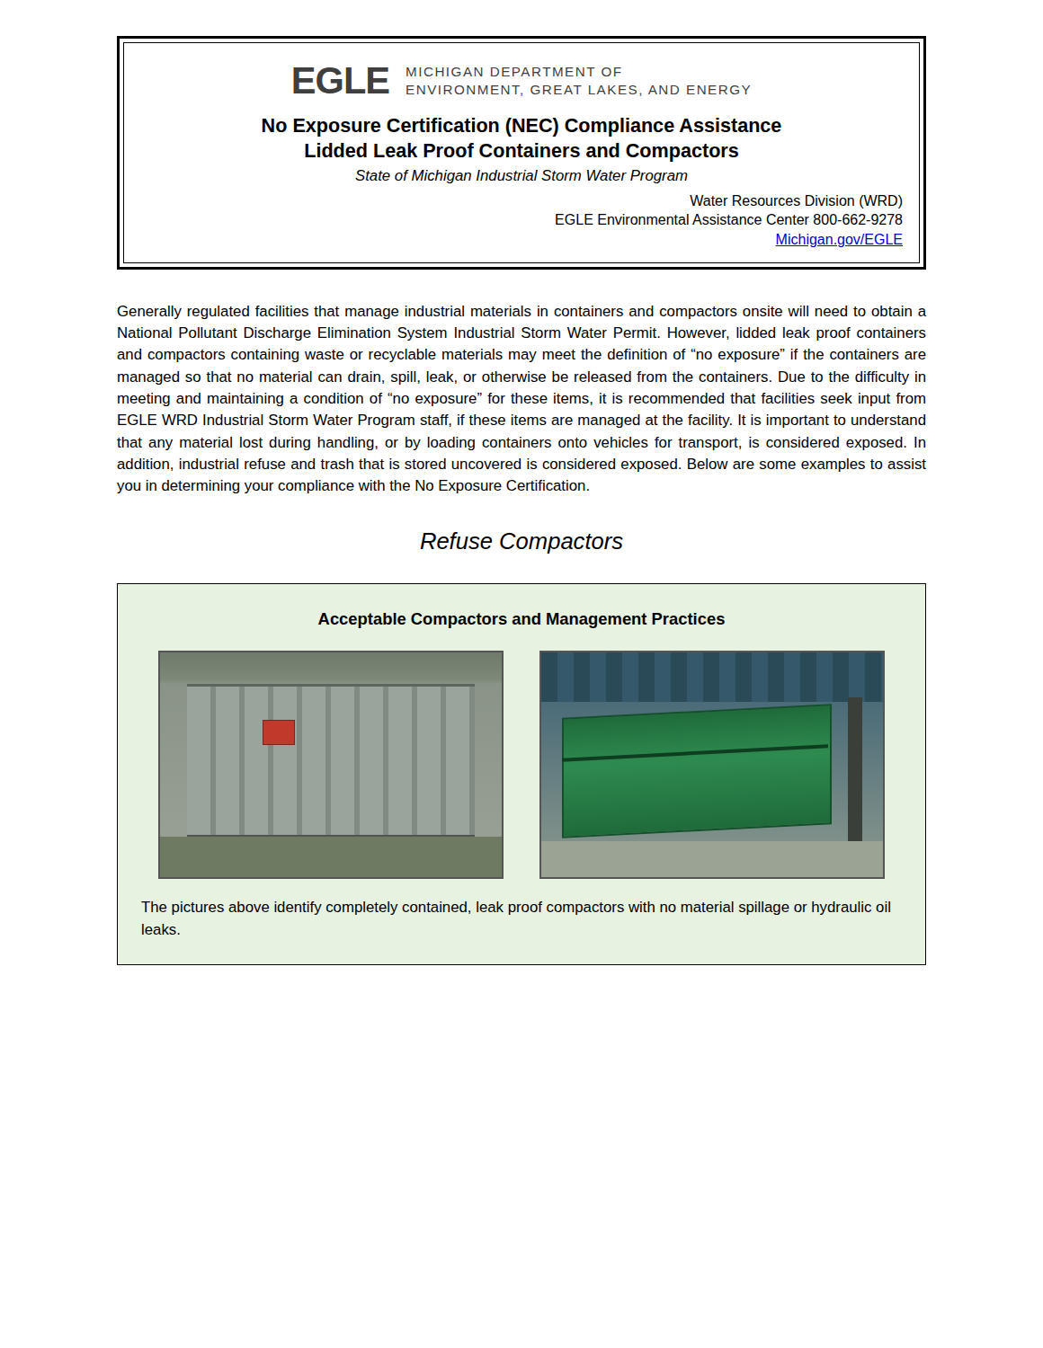EGLE
MICHIGAN DEPARTMENT OF
ENVIRONMENT, GREAT LAKES, AND ENERGY
No Exposure Certification (NEC) Compliance Assistance
Lidded Leak Proof Containers and Compactors
State of Michigan Industrial Storm Water Program
Water Resources Division (WRD)
EGLE Environmental Assistance Center 800-662-9278
Michigan.gov/EGLE
Generally regulated facilities that manage industrial materials in containers and compactors onsite will need to obtain a National Pollutant Discharge Elimination System Industrial Storm Water Permit. However, lidded leak proof containers and compactors containing waste or recyclable materials may meet the definition of “no exposure” if the containers are managed so that no material can drain, spill, leak, or otherwise be released from the containers. Due to the difficulty in meeting and maintaining a condition of “no exposure” for these items, it is recommended that facilities seek input from EGLE WRD Industrial Storm Water Program staff, if these items are managed at the facility. It is important to understand that any material lost during handling, or by loading containers onto vehicles for transport, is considered exposed. In addition, industrial refuse and trash that is stored uncovered is considered exposed. Below are some examples to assist you in determining your compliance with the No Exposure Certification.
Refuse Compactors
Acceptable Compactors and Management Practices
The pictures above identify completely contained, leak proof compactors with no material spillage or hydraulic oil leaks.